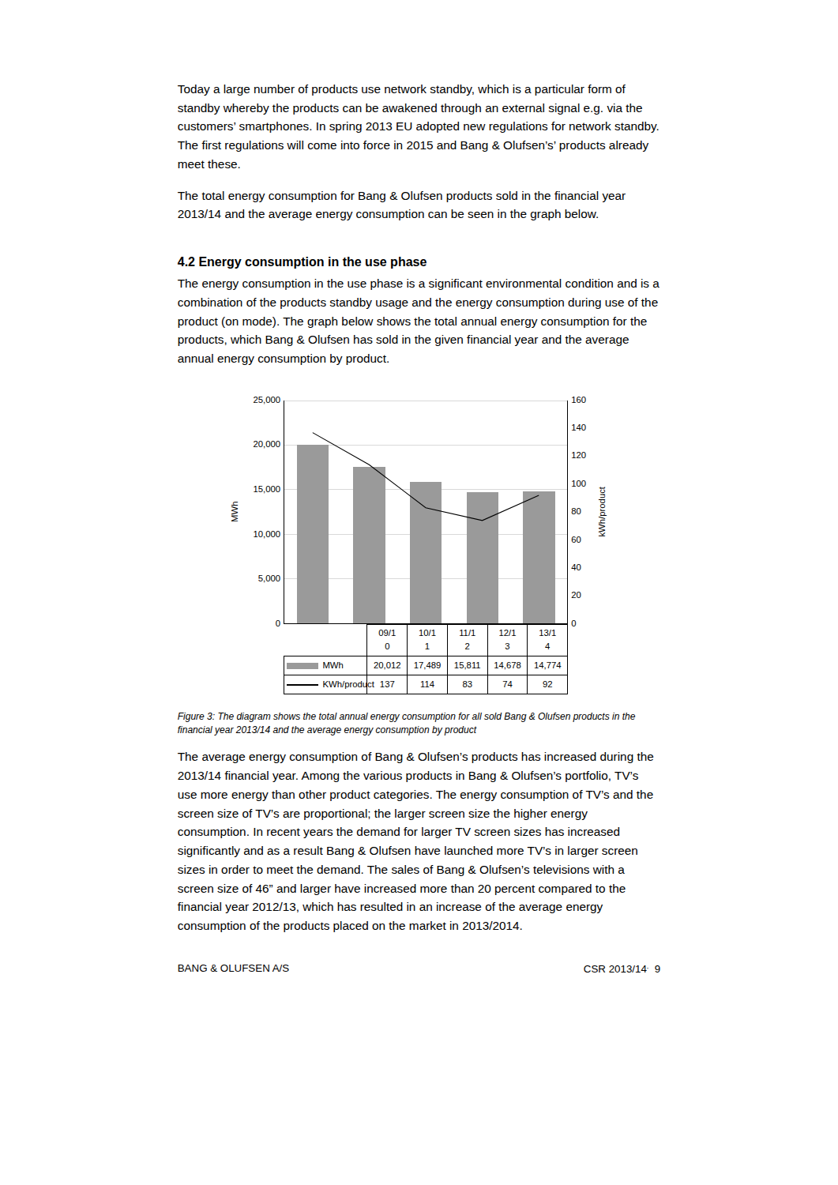Today a large number of products use network standby, which is a particular form of standby whereby the products can be awakened through an external signal e.g. via the customers’ smartphones. In spring 2013 EU adopted new regulations for network standby. The first regulations will come into force in 2015 and Bang & Olufsen’s’ products already meet these.
The total energy consumption for Bang & Olufsen products sold in the financial year 2013/14 and the average energy consumption can be seen in the graph below.
4.2 Energy consumption in the use phase
The energy consumption in the use phase is a significant environmental condition and is a combination of the products standby usage and the energy consumption during use of the product (on mode). The graph below shows the total annual energy consumption for the products, which Bang & Olufsen has sold in the given financial year and the average annual energy consumption by product.
MWh
25,000
20,000
15,000
10,000
5,000
0
160
140
120
100
80
60
40
20
0
kWh/product
| | 09/1 0 | 10/1 1 | 11/1 2 | 12/1 3 | 13/1 4 |
| MWh | 20,012 | 17,489 | 15,811 | 14,678 | 14,774 |
| KWh/product | 137 | 114 | 83 | 74 | 92 |
Figure 3: The diagram shows the total annual energy consumption for all sold Bang & Olufsen products in the financial year 2013/14 and the average energy consumption by product
The average energy consumption of Bang & Olufsen’s products has increased during the 2013/14 financial year. Among the various products in Bang & Olufsen’s portfolio, TV’s use more energy than other product categories. The energy consumption of TV’s and the screen size of TV’s are proportional; the larger screen size the higher energy consumption. In recent years the demand for larger TV screen sizes has increased significantly and as a result Bang & Olufsen have launched more TV’s in larger screen sizes in order to meet the demand. The sales of Bang & Olufsen’s televisions with a screen size of 46” and larger have increased more than 20 percent compared to the financial year 2012/13, which has resulted in an increase of the average energy consumption of the products placed on the market in 2013/2014.
BANG & OLUFSEN A/S
CSR 2013/14. 9